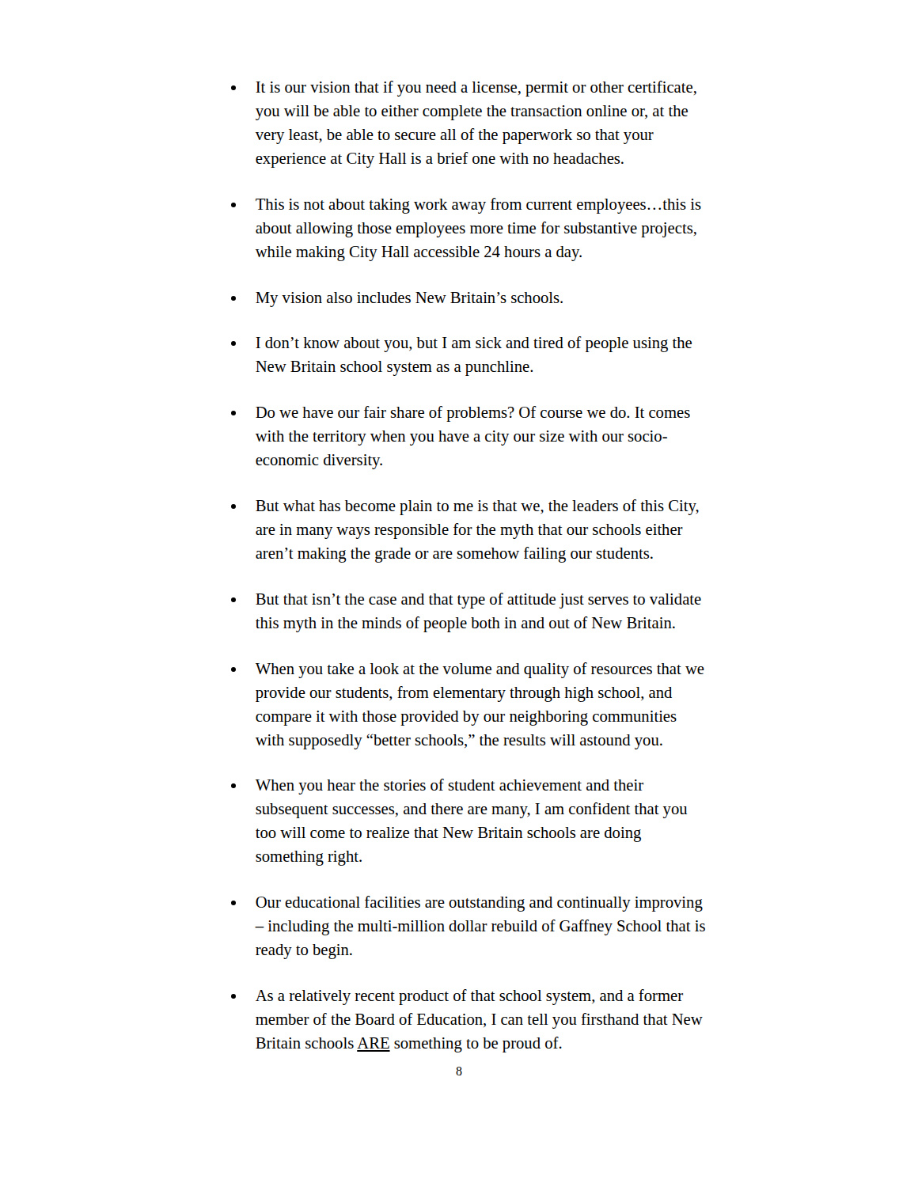It is our vision that if you need a license, permit or other certificate, you will be able to either complete the transaction online or, at the very least, be able to secure all of the paperwork so that your experience at City Hall is a brief one with no headaches.
This is not about taking work away from current employees…this is about allowing those employees more time for substantive projects, while making City Hall accessible 24 hours a day.
My vision also includes New Britain’s schools.
I don’t know about you, but I am sick and tired of people using the New Britain school system as a punchline.
Do we have our fair share of problems? Of course we do. It comes with the territory when you have a city our size with our socio-economic diversity.
But what has become plain to me is that we, the leaders of this City, are in many ways responsible for the myth that our schools either aren’t making the grade or are somehow failing our students.
But that isn’t the case and that type of attitude just serves to validate this myth in the minds of people both in and out of New Britain.
When you take a look at the volume and quality of resources that we provide our students, from elementary through high school, and compare it with those provided by our neighboring communities with supposedly “better schools,” the results will astound you.
When you hear the stories of student achievement and their subsequent successes, and there are many, I am confident that you too will come to realize that New Britain schools are doing something right.
Our educational facilities are outstanding and continually improving – including the multi-million dollar rebuild of Gaffney School that is ready to begin.
As a relatively recent product of that school system, and a former member of the Board of Education, I can tell you firsthand that New Britain schools ARE something to be proud of.
8